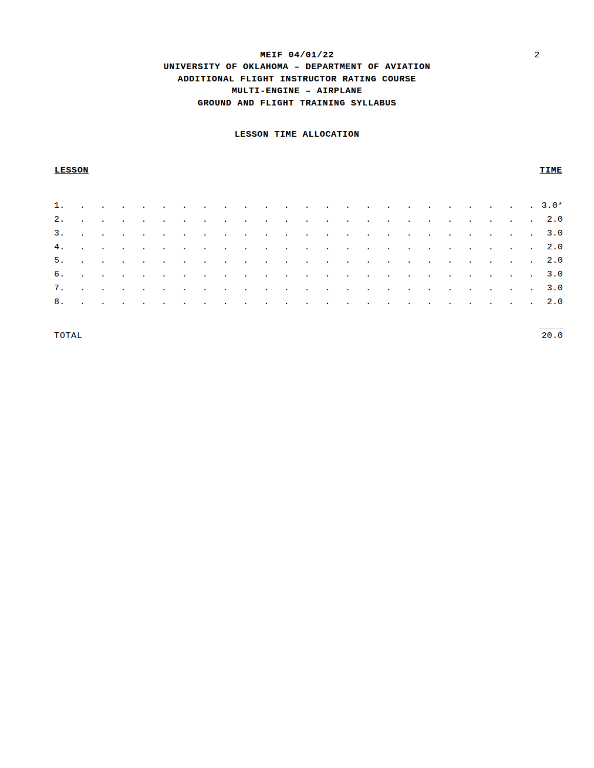MEIF 04/01/222
UNIVERSITY OF OKLAHOMA – DEPARTMENT OF AVIATION
ADDITIONAL FLIGHT INSTRUCTOR RATING COURSE
MULTI-ENGINE – AIRPLANE
GROUND AND FLIGHT TRAINING SYLLABUS
LESSON TIME ALLOCATION
| LESSON | TIME |
| --- | --- |
| 1 | . . . . . . . . . . . . . . . . . . . . . . . . | 3.0* |
| 2 | . . . . . . . . . . . . . . . . . . . . . . . . | 2.0 |
| 3 | . . . . . . . . . . . . . . . . . . . . . . . . | 3.0 |
| 4 | . . . . . . . . . . . . . . . . . . . . . . . . | 2.0 |
| 5 | . . . . . . . . . . . . . . . . . . . . . . . . | 2.0 |
| 6 | . . . . . . . . . . . . . . . . . . . . . . . . | 3.0 |
| 7 | . . . . . . . . . . . . . . . . . . . . . . . . | 3.0 |
| 8 | . . . . . . . . . . . . . . . . . . . . . . . . | 2.0 |
| TOTAL | 20.0 |